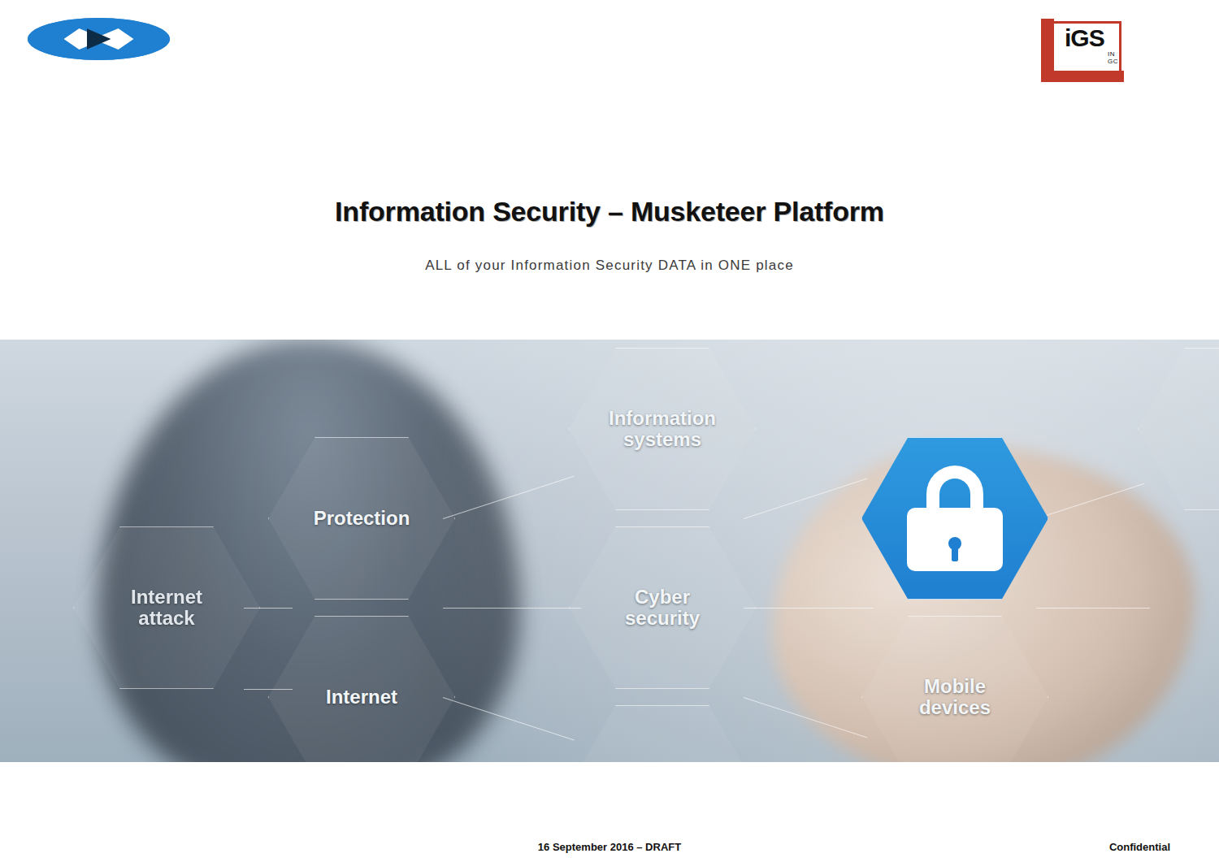i GS
IN
GC
Information Security – Musketeer Platform
ALL of your Information Security DATA in ONE place
Internet
attack
Protection
Internet
Information
systems
Cyber
security
Computer
Mobile
devices
N
16 September 2016 – DRAFT
Confidential